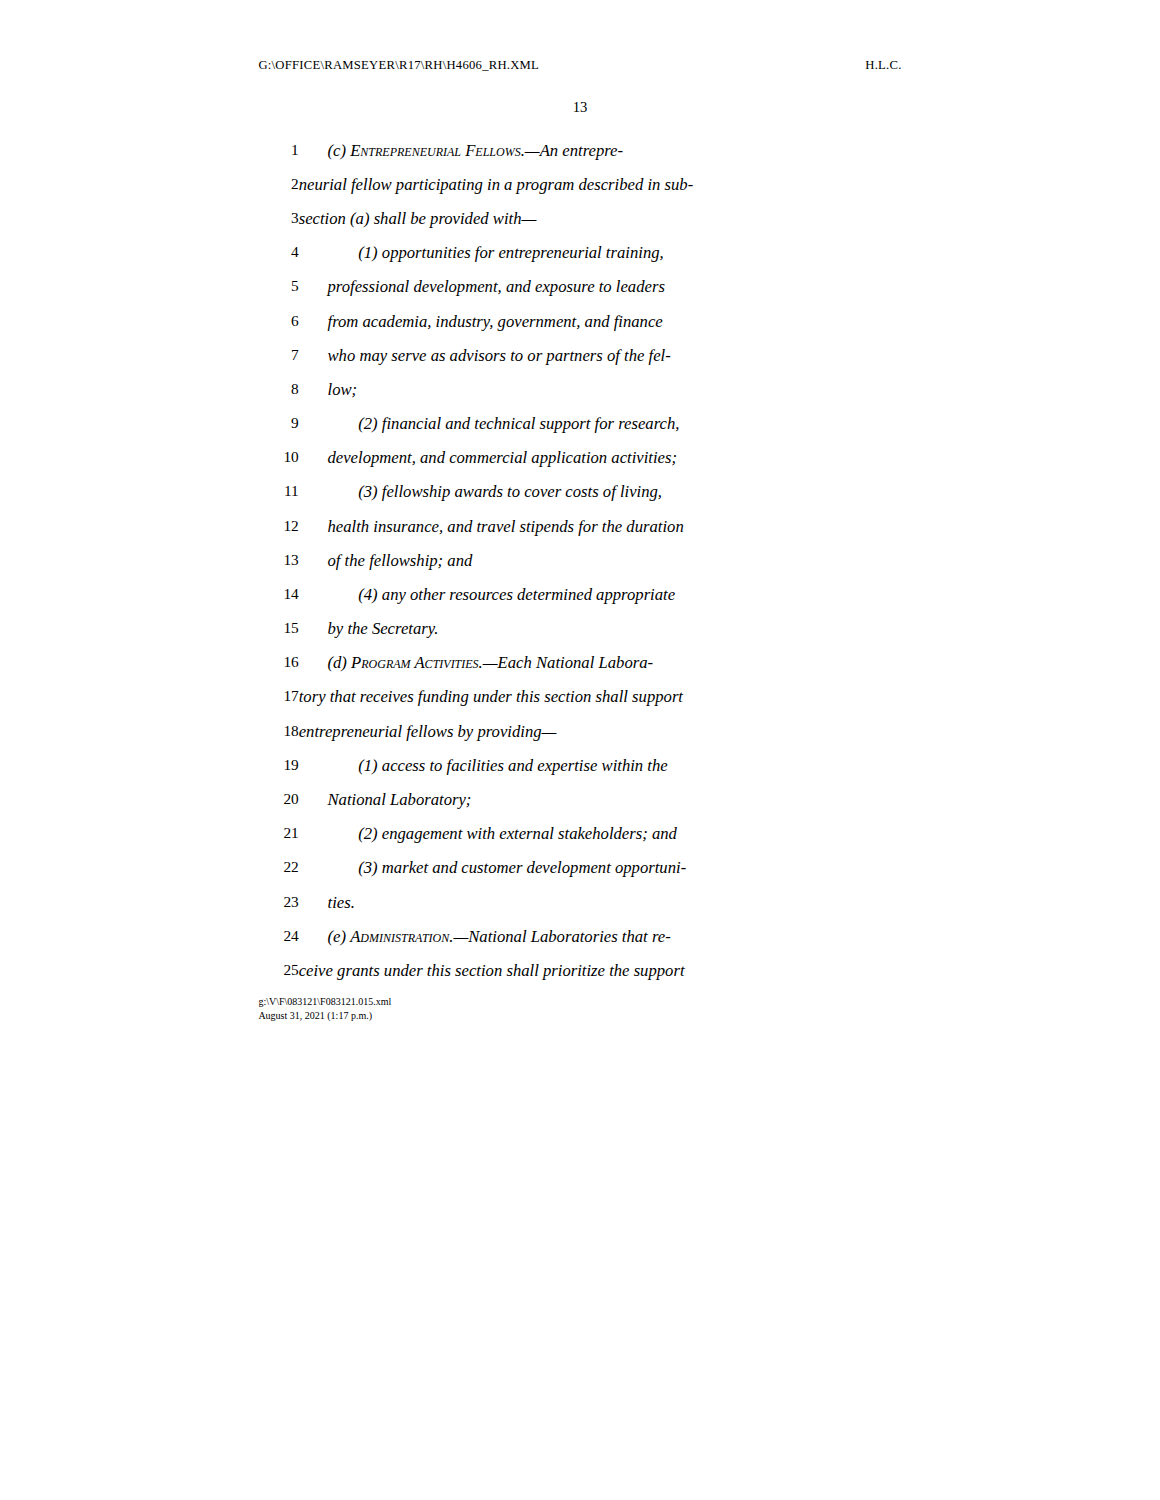G:\OFFICE\RAMSEYER\R17\RH\H4606_RH.XML H.L.C.
13
| 1 | (c) Entrepreneurial Fellows. — An entrepre- |
| 2 | neurial fellow participating in a program described in sub- |
| 3 | section (a) shall be provided with— |
| 4 | (1) opportunities for entrepreneurial training, |
| 5 | professional development, and exposure to leaders |
| 6 | from academia, industry, government, and finance |
| 7 | who may serve as advisors to or partners of the fel- |
| 8 | low; |
| 9 | (2) financial and technical support for research, |
| 10 | development, and commercial application activities; |
| 11 | (3) fellowship awards to cover costs of living, |
| 12 | health insurance, and travel stipends for the duration |
| 13 | of the fellowship; and |
| 14 | (4) any other resources determined appropriate |
| 15 | by the Secretary. |
| 16 | (d) Program Activities. — Each National Labora- |
| 17 | tory that receives funding under this section shall support |
| 18 | entrepreneurial fellows by providing— |
| 19 | (1) access to facilities and expertise within the |
| 20 | National Laboratory; |
| 21 | (2) engagement with external stakeholders; and |
| 22 | (3) market and customer development opportuni- |
| 23 | ties. |
| 24 | (e) Administration. — National Laboratories that re- |
| 25 | ceive grants under this section shall prioritize the support |
g:\V\F\083121\F083121.015.xml
August 31, 2021 (1:17 p.m.)